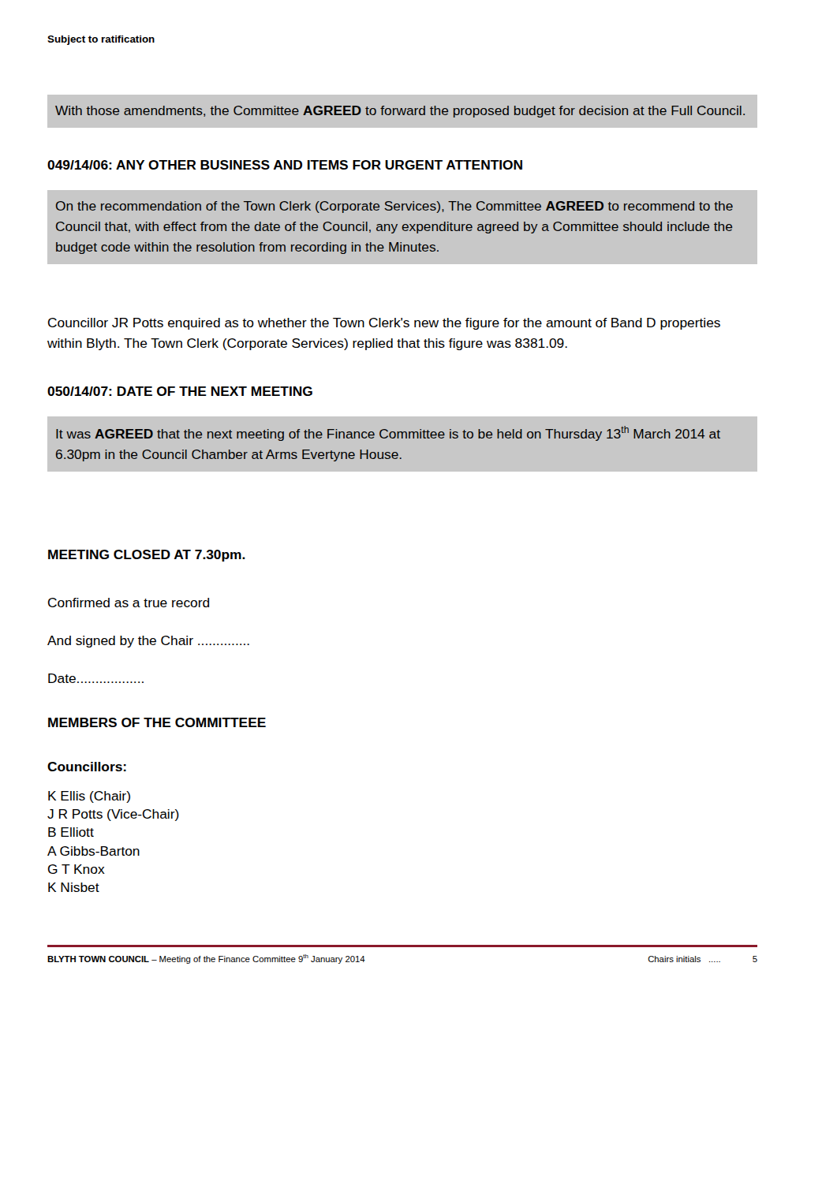Subject to ratification
With those amendments, the Committee AGREED to forward the proposed budget for decision at the Full Council.
049/14/06: ANY OTHER BUSINESS AND ITEMS FOR URGENT ATTENTION
On the recommendation of the Town Clerk (Corporate Services), The Committee AGREED to recommend to the Council that, with effect from the date of the Council, any expenditure agreed by a Committee should include the budget code within the resolution from recording in the Minutes.
Councillor JR Potts enquired as to whether the Town Clerk's new the figure for the amount of Band D properties within Blyth. The Town Clerk (Corporate Services) replied that this figure was 8381.09.
050/14/07: DATE OF THE NEXT MEETING
It was AGREED that the next meeting of the Finance Committee is to be held on Thursday 13th March 2014 at 6.30pm in the Council Chamber at Arms Evertyne House.
MEETING CLOSED AT 7.30pm.
Confirmed as a true record
And signed by the Chair ..............
Date..................
MEMBERS OF THE COMMITTEEE
Councillors:
K Ellis (Chair)
J R Potts (Vice-Chair)
B Elliott
A Gibbs-Barton
G T Knox
K Nisbet
BLYTH TOWN COUNCIL – Meeting of the Finance Committee 9th January 2014
Chairs initials .....
5